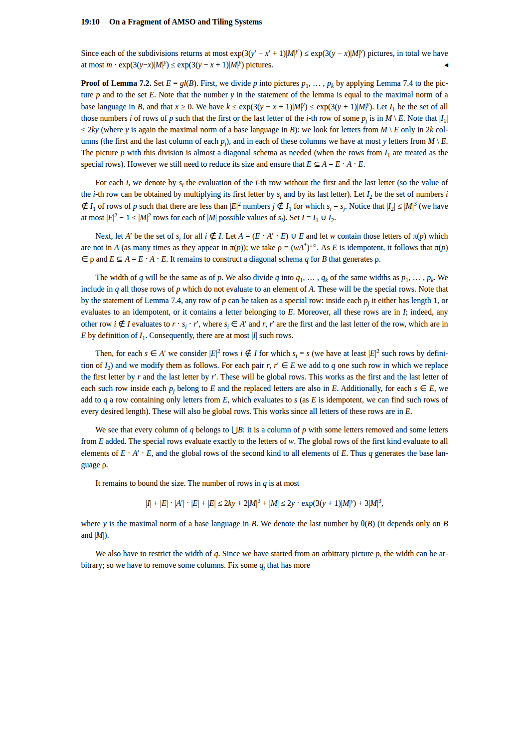19:10 On a Fragment of AMSO and Tiling Systems
Since each of the subdivisions returns at most exp(3(y′ − x′ + 1)|M|y′) ≤ exp(3(y − x)|M|y) pictures, in total we have at most m · exp(3(y−x)|M|y) ≤ exp(3(y − x + 1)|M|y) pictures. ◂
Proof of Lemma 7.2. Set E = gl(B). First, we divide p into pictures p1, … , pk by applying Lemma 7.4 to the picture p and to the set E. Note that the number y in the statement of the lemma is equal to the maximal norm of a base language in B, and that x ≥ 0. We have k ≤ exp(3(y − x + 1)|M|y) ≤ exp(3(y + 1)|M|y). Let I1 be the set of all those numbers i of rows of p such that the first or the last letter of the i-th row of some pj is in M \ E. Note that |I1| ≤ 2ky (where y is again the maximal norm of a base language in B): we look for letters from M \ E only in 2k columns (the first and the last column of each pj), and in each of these columns we have at most y letters from M \ E. The picture p with this division is almost a diagonal schema as needed (when the rows from I1 are treated as the special rows). However we still need to reduce its size and ensure that E ⊆ A = E · A · E.
For each i, we denote by si the evaluation of the i-th row without the first and the last letter (so the value of the i-th row can be obtained by multiplying its first letter by si and by its last letter). Let I2 be the set of numbers i ∉ I1 of rows of p such that there are less than |E|2 numbers j ∉ I1 for which si = sj. Notice that |I2| ≤ |M|3 (we have at most |E|2 − 1 ≤ |M|2 rows for each of |M| possible values of si). Set I = I1 ∪ I2.
Next, let A′ be the set of si for all i ∉ I. Let A = (E · A′ · E) ∪ E and let w contain those letters of π(p) which are not in A (as many times as they appear in π(p)); we take ρ = (wA*)↓○. As E is idempotent, it follows that π(p) ∈ ρ and E ⊆ A = E · A · E. It remains to construct a diagonal schema q for B that generates ρ.
The width of q will be the same as of p. We also divide q into q1, … , qk of the same widths as p1, … , pk. We include in q all those rows of p which do not evaluate to an element of A. These will be the special rows. Note that by the statement of Lemma 7.4, any row of p can be taken as a special row: inside each pj it either has length 1, or evaluates to an idempotent, or it contains a letter belonging to E. Moreover, all these rows are in I; indeed, any other row i ∉ I evaluates to r · si · r′, where si ∈ A′ and r, r′ are the first and the last letter of the row, which are in E by definition of I1. Consequently, there are at most |I| such rows.
Then, for each s ∈ A′ we consider |E|2 rows i ∉ I for which si = s (we have at least |E|2 such rows by definition of I2) and we modify them as follows. For each pair r, r′ ∈ E we add to q one such row in which we replace the first letter by r and the last letter by r′. These will be global rows. This works as the first and the last letter of each such row inside each pj belong to E and the replaced letters are also in E. Additionally, for each s ∈ E, we add to q a row containing only letters from E, which evaluates to s (as E is idempotent, we can find such rows of every desired length). These will also be global rows. This works since all letters of these rows are in E.
We see that every column of q belongs to ⋃B: it is a column of p with some letters removed and some letters from E added. The special rows evaluate exactly to the letters of w. The global rows of the first kind evaluate to all elements of E · A′ · E, and the global rows of the second kind to all elements of E. Thus q generates the base language ρ.
It remains to bound the size. The number of rows in q is at most
|I| + |E| · |A′| · |E| + |E| ≤ 2ky + 2|M|3 + |M| ≤ 2y · exp(3(y + 1)|M|y) + 3|M|3,
where y is the maximal norm of a base language in B. We denote the last number by θ(B) (it depends only on B and |M|).
We also have to restrict the width of q. Since we have started from an arbitrary picture p, the width can be arbitrary; so we have to remove some columns. Fix some qj that has more